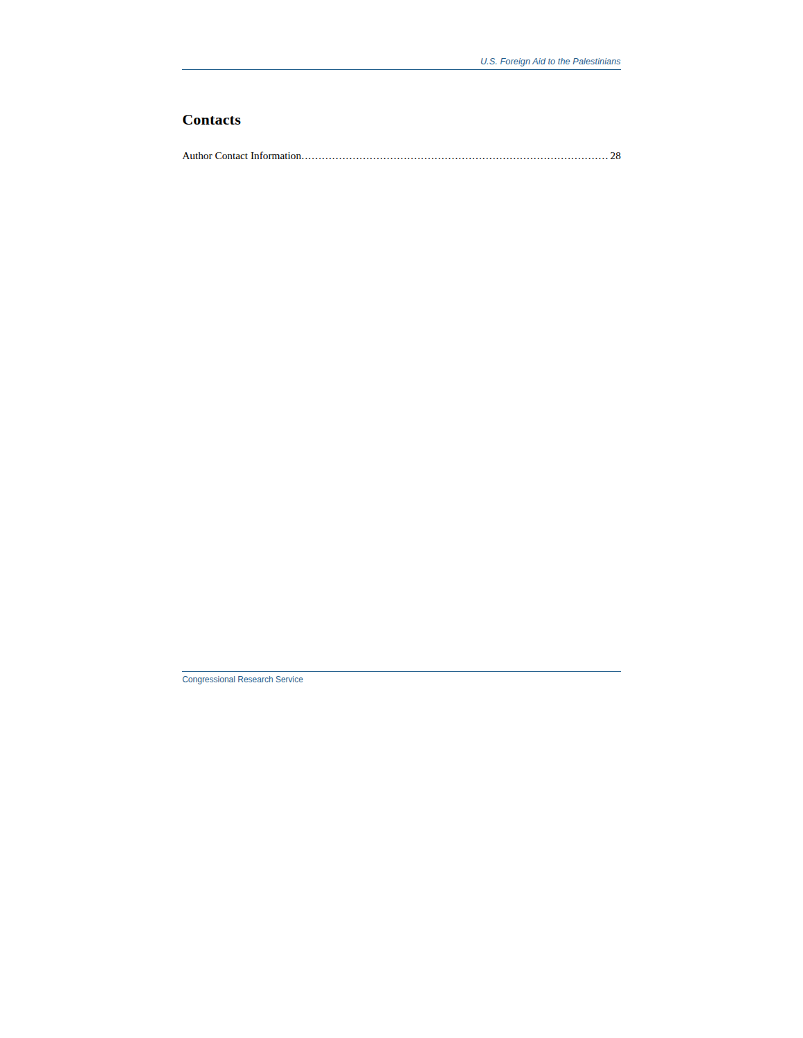U.S. Foreign Aid to the Palestinians
Contacts
Author Contact Information ............................................................................................................ 28
Congressional Research Service